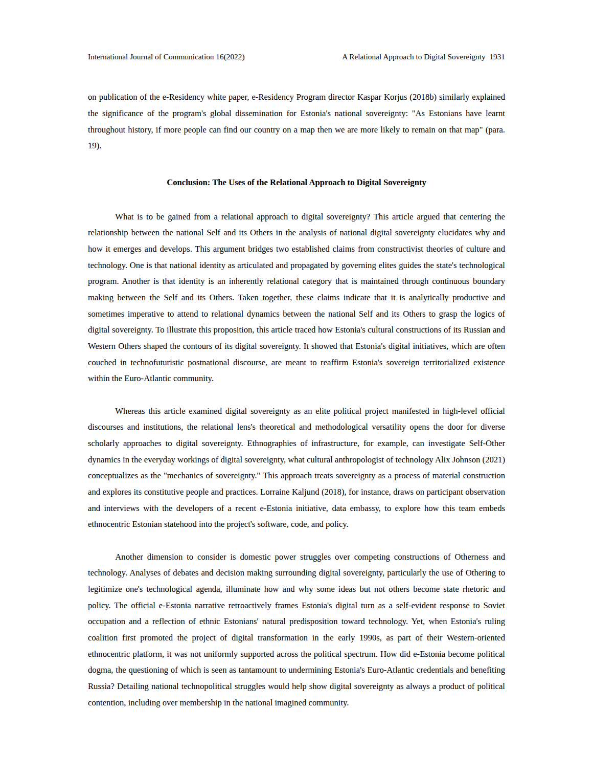International Journal of Communication 16(2022) A Relational Approach to Digital Sovereignty 1931
on publication of the e-Residency white paper, e-Residency Program director Kaspar Korjus (2018b) similarly explained the significance of the program's global dissemination for Estonia's national sovereignty: "As Estonians have learnt throughout history, if more people can find our country on a map then we are more likely to remain on that map" (para. 19).
Conclusion: The Uses of the Relational Approach to Digital Sovereignty
What is to be gained from a relational approach to digital sovereignty? This article argued that centering the relationship between the national Self and its Others in the analysis of national digital sovereignty elucidates why and how it emerges and develops. This argument bridges two established claims from constructivist theories of culture and technology. One is that national identity as articulated and propagated by governing elites guides the state's technological program. Another is that identity is an inherently relational category that is maintained through continuous boundary making between the Self and its Others. Taken together, these claims indicate that it is analytically productive and sometimes imperative to attend to relational dynamics between the national Self and its Others to grasp the logics of digital sovereignty. To illustrate this proposition, this article traced how Estonia's cultural constructions of its Russian and Western Others shaped the contours of its digital sovereignty. It showed that Estonia's digital initiatives, which are often couched in technofuturistic postnational discourse, are meant to reaffirm Estonia's sovereign territorialized existence within the Euro-Atlantic community.
Whereas this article examined digital sovereignty as an elite political project manifested in high-level official discourses and institutions, the relational lens's theoretical and methodological versatility opens the door for diverse scholarly approaches to digital sovereignty. Ethnographies of infrastructure, for example, can investigate Self-Other dynamics in the everyday workings of digital sovereignty, what cultural anthropologist of technology Alix Johnson (2021) conceptualizes as the "mechanics of sovereignty." This approach treats sovereignty as a process of material construction and explores its constitutive people and practices. Lorraine Kaljund (2018), for instance, draws on participant observation and interviews with the developers of a recent e-Estonia initiative, data embassy, to explore how this team embeds ethnocentric Estonian statehood into the project's software, code, and policy.
Another dimension to consider is domestic power struggles over competing constructions of Otherness and technology. Analyses of debates and decision making surrounding digital sovereignty, particularly the use of Othering to legitimize one's technological agenda, illuminate how and why some ideas but not others become state rhetoric and policy. The official e-Estonia narrative retroactively frames Estonia's digital turn as a self-evident response to Soviet occupation and a reflection of ethnic Estonians' natural predisposition toward technology. Yet, when Estonia's ruling coalition first promoted the project of digital transformation in the early 1990s, as part of their Western-oriented ethnocentric platform, it was not uniformly supported across the political spectrum. How did e-Estonia become political dogma, the questioning of which is seen as tantamount to undermining Estonia's Euro-Atlantic credentials and benefiting Russia? Detailing national technopolitical struggles would help show digital sovereignty as always a product of political contention, including over membership in the national imagined community.